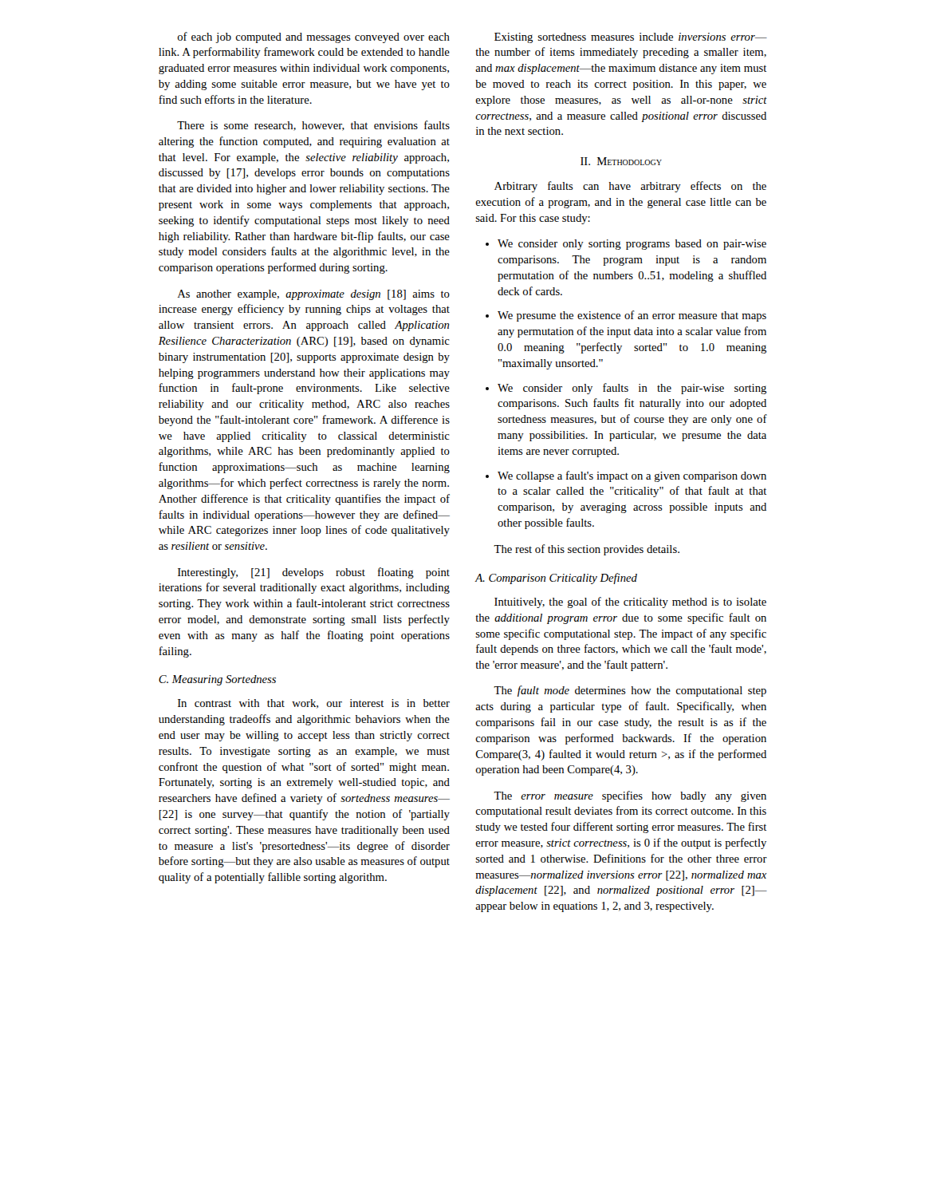of each job computed and messages conveyed over each link. A performability framework could be extended to handle graduated error measures within individual work components, by adding some suitable error measure, but we have yet to find such efforts in the literature.
There is some research, however, that envisions faults altering the function computed, and requiring evaluation at that level. For example, the selective reliability approach, discussed by [17], develops error bounds on computations that are divided into higher and lower reliability sections. The present work in some ways complements that approach, seeking to identify computational steps most likely to need high reliability. Rather than hardware bit-flip faults, our case study model considers faults at the algorithmic level, in the comparison operations performed during sorting.
As another example, approximate design [18] aims to increase energy efficiency by running chips at voltages that allow transient errors. An approach called Application Resilience Characterization (ARC) [19], based on dynamic binary instrumentation [20], supports approximate design by helping programmers understand how their applications may function in fault-prone environments. Like selective reliability and our criticality method, ARC also reaches beyond the "fault-intolerant core" framework. A difference is we have applied criticality to classical deterministic algorithms, while ARC has been predominantly applied to function approximations—such as machine learning algorithms—for which perfect correctness is rarely the norm. Another difference is that criticality quantifies the impact of faults in individual operations—however they are defined—while ARC categorizes inner loop lines of code qualitatively as resilient or sensitive.
Interestingly, [21] develops robust floating point iterations for several traditionally exact algorithms, including sorting. They work within a fault-intolerant strict correctness error model, and demonstrate sorting small lists perfectly even with as many as half the floating point operations failing.
C. Measuring Sortedness
In contrast with that work, our interest is in better understanding tradeoffs and algorithmic behaviors when the end user may be willing to accept less than strictly correct results. To investigate sorting as an example, we must confront the question of what "sort of sorted" might mean. Fortunately, sorting is an extremely well-studied topic, and researchers have defined a variety of sortedness measures— [22] is one survey—that quantify the notion of 'partially correct sorting'. These measures have traditionally been used to measure a list's 'presortedness'—its degree of disorder before sorting—but they are also usable as measures of output quality of a potentially fallible sorting algorithm.
Existing sortedness measures include inversions error—the number of items immediately preceding a smaller item, and max displacement—the maximum distance any item must be moved to reach its correct position. In this paper, we explore those measures, as well as all-or-none strict correctness, and a measure called positional error discussed in the next section.
II. Methodology
Arbitrary faults can have arbitrary effects on the execution of a program, and in the general case little can be said. For this case study:
We consider only sorting programs based on pair-wise comparisons. The program input is a random permutation of the numbers 0..51, modeling a shuffled deck of cards.
We presume the existence of an error measure that maps any permutation of the input data into a scalar value from 0.0 meaning "perfectly sorted" to 1.0 meaning "maximally unsorted."
We consider only faults in the pair-wise sorting comparisons. Such faults fit naturally into our adopted sortedness measures, but of course they are only one of many possibilities. In particular, we presume the data items are never corrupted.
We collapse a fault's impact on a given comparison down to a scalar called the "criticality" of that fault at that comparison, by averaging across possible inputs and other possible faults.
The rest of this section provides details.
A. Comparison Criticality Defined
Intuitively, the goal of the criticality method is to isolate the additional program error due to some specific fault on some specific computational step. The impact of any specific fault depends on three factors, which we call the 'fault mode', the 'error measure', and the 'fault pattern'.
The fault mode determines how the computational step acts during a particular type of fault. Specifically, when comparisons fail in our case study, the result is as if the comparison was performed backwards. If the operation Compare(3, 4) faulted it would return >, as if the performed operation had been Compare(4, 3).
The error measure specifies how badly any given computational result deviates from its correct outcome. In this study we tested four different sorting error measures. The first error measure, strict correctness, is 0 if the output is perfectly sorted and 1 otherwise. Definitions for the other three error measures—normalized inversions error [22], normalized max displacement [22], and normalized positional error [2]—appear below in equations 1, 2, and 3, respectively.